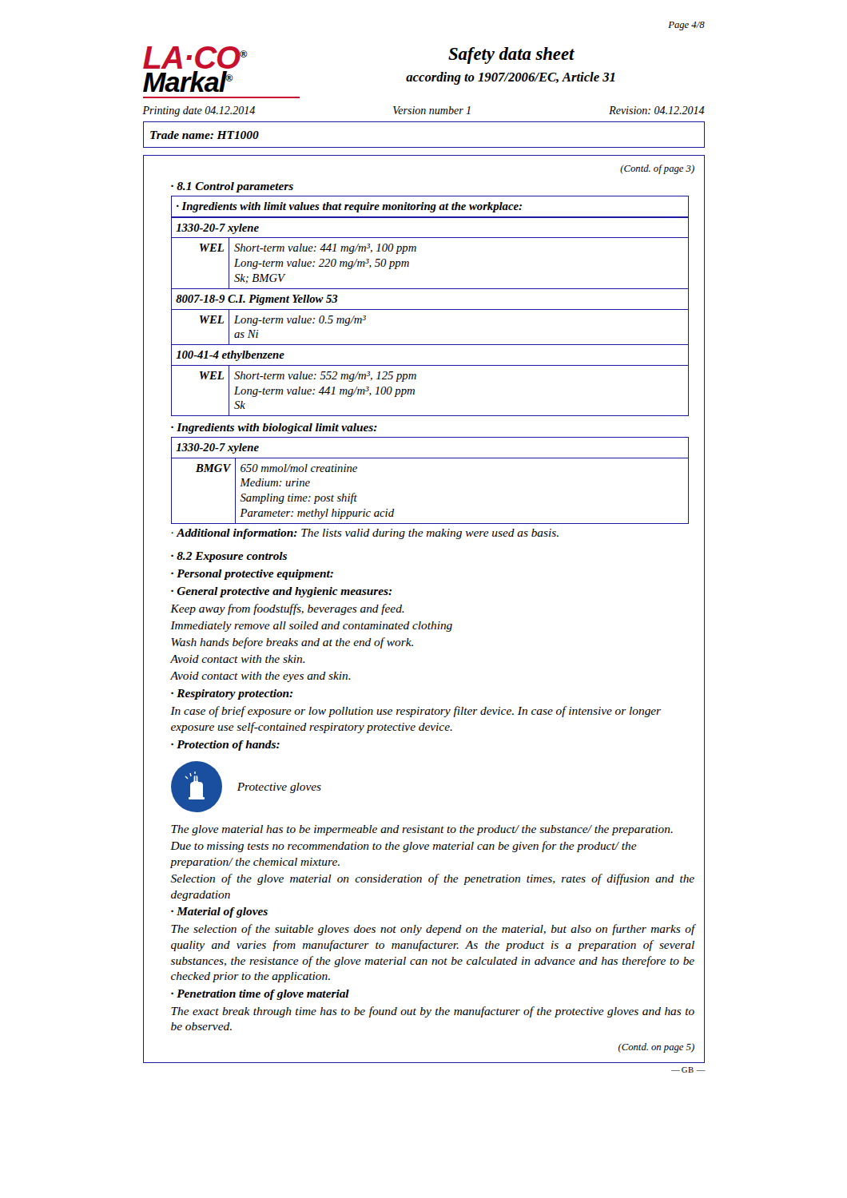Page 4/8
LA·CO®
Markal®
Safety data sheet
according to 1907/2006/EC, Article 31
Printing date 04.12.2014 Version number 1 Revision: 04.12.2014
Trade name: HT1000
(Contd. of page 3)
· 8.1 Control parameters
| · Ingredients with limit values that require monitoring at the workplace: |
| 1330-20-7 xylene |
| WEL | Short-term value: 441 mg/m³, 100 ppm Long-term value: 220 mg/m³, 50 ppm Sk; BMGV |
| 8007-18-9 C.I. Pigment Yellow 53 |
| WEL | Long-term value: 0.5 mg/m³ as Ni |
| 100-41-4 ethylbenzene |
| WEL | Short-term value: 552 mg/m³, 125 ppm Long-term value: 441 mg/m³, 100 ppm Sk |
· Ingredients with biological limit values:
| 1330-20-7 xylene |
| BMGV | 650 mmol/mol creatinine Medium: urine Sampling time: post shift Parameter: methyl hippuric acid |
· Additional information: The lists valid during the making were used as basis.
· 8.2 Exposure controls
· Personal protective equipment:
· General protective and hygienic measures:
Keep away from foodstuffs, beverages and feed.
Immediately remove all soiled and contaminated clothing
Wash hands before breaks and at the end of work.
Avoid contact with the skin.
Avoid contact with the eyes and skin.
· Respiratory protection:
In case of brief exposure or low pollution use respiratory filter device. In case of intensive or longer exposure use self-contained respiratory protective device.
· Protection of hands:
Protective gloves
The glove material has to be impermeable and resistant to the product/ the substance/ the preparation.
Due to missing tests no recommendation to the glove material can be given for the product/ the preparation/ the chemical mixture.
Selection of the glove material on consideration of the penetration times, rates of diffusion and the degradation
· Material of gloves
The selection of the suitable gloves does not only depend on the material, but also on further marks of quality and varies from manufacturer to manufacturer. As the product is a preparation of several substances, the resistance of the glove material can not be calculated in advance and has therefore to be checked prior to the application.
· Penetration time of glove material
The exact break through time has to be found out by the manufacturer of the protective gloves and has to be observed.
(Contd. on page 5)
— GB —